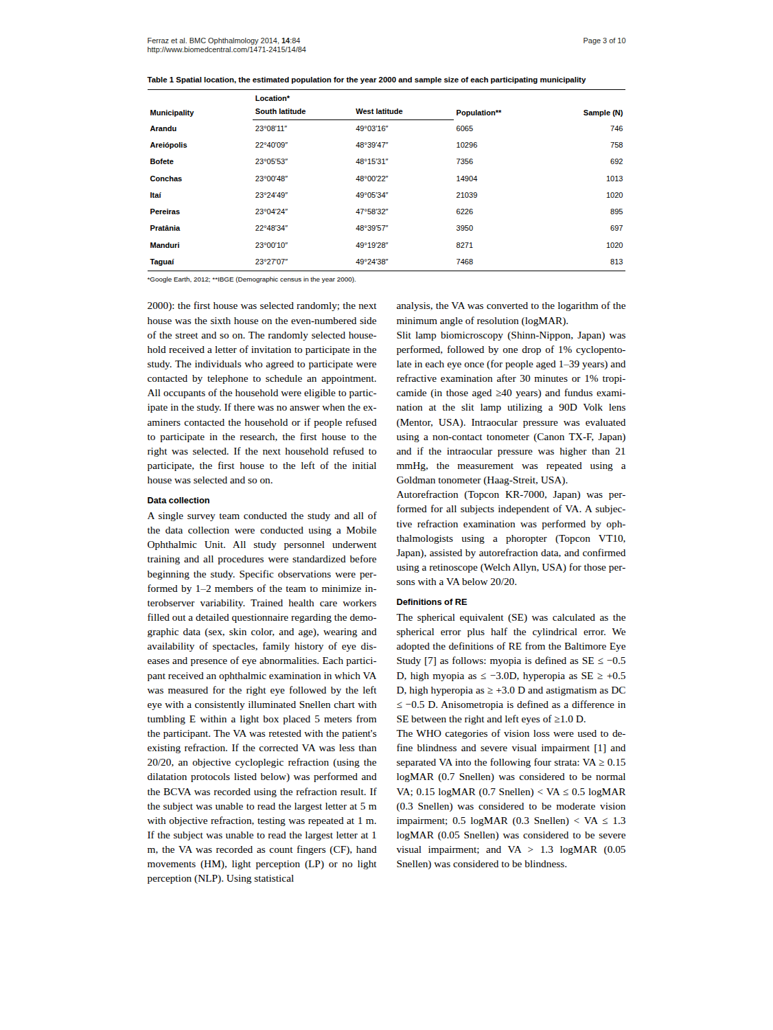Ferraz et al. BMC Ophthalmology 2014, 14:84
http://www.biomedcentral.com/1471-2415/14/84
Page 3 of 10
Table 1 Spatial location, the estimated population for the year 2000 and sample size of each participating municipality
| Municipality | Location* | Population** | Sample (N) |
| --- | --- | --- | --- |
| South latitude | West latitude |
| Arandu | 23°08′11″ | 49°03′16″ | 6065 | 746 |
| Areiópolis | 22°40′09″ | 48°39′47″ | 10296 | 758 |
| Bofete | 23°05′53″ | 48°15′31″ | 7356 | 692 |
| Conchas | 23°00′48″ | 48°00′22″ | 14904 | 1013 |
| Itaí | 23°24′49″ | 49°05′34″ | 21039 | 1020 |
| Pereiras | 23°04′24″ | 47°58′32″ | 6226 | 895 |
| Pratânia | 22°48′34″ | 48°39′57″ | 3950 | 697 |
| Manduri | 23°00′10″ | 49°19′28″ | 8271 | 1020 |
| Taguaí | 23°27′07″ | 49°24′38″ | 7468 | 813 |
*Google Earth, 2012; **IBGE (Demographic census in the year 2000).
2000): the first house was selected randomly; the next house was the sixth house on the even-numbered side of the street and so on. The randomly selected household received a letter of invitation to participate in the study. The individuals who agreed to participate were contacted by telephone to schedule an appointment. All occupants of the household were eligible to participate in the study. If there was no answer when the examiners contacted the household or if people refused to participate in the research, the first house to the right was selected. If the next household refused to participate, the first house to the left of the initial house was selected and so on.
Data collection
A single survey team conducted the study and all of the data collection were conducted using a Mobile Ophthalmic Unit. All study personnel underwent training and all procedures were standardized before beginning the study. Specific observations were performed by 1–2 members of the team to minimize interobserver variability. Trained health care workers filled out a detailed questionnaire regarding the demographic data (sex, skin color, and age), wearing and availability of spectacles, family history of eye diseases and presence of eye abnormalities. Each participant received an ophthalmic examination in which VA was measured for the right eye followed by the left eye with a consistently illuminated Snellen chart with tumbling E within a light box placed 5 meters from the participant. The VA was retested with the patient's existing refraction. If the corrected VA was less than 20/20, an objective cycloplegic refraction (using the dilatation protocols listed below) was performed and the BCVA was recorded using the refraction result. If the subject was unable to read the largest letter at 5 m with objective refraction, testing was repeated at 1 m. If the subject was unable to read the largest letter at 1 m, the VA was recorded as count fingers (CF), hand movements (HM), light perception (LP) or no light perception (NLP). Using statistical
analysis, the VA was converted to the logarithm of the minimum angle of resolution (logMAR).
Slit lamp biomicroscopy (Shinn-Nippon, Japan) was performed, followed by one drop of 1% cyclopentolate in each eye once (for people aged 1–39 years) and refractive examination after 30 minutes or 1% tropicamide (in those aged ≥40 years) and fundus examination at the slit lamp utilizing a 90D Volk lens (Mentor, USA). Intraocular pressure was evaluated using a non-contact tonometer (Canon TX-F, Japan) and if the intraocular pressure was higher than 21 mmHg, the measurement was repeated using a Goldman tonometer (Haag-Streit, USA).
Autorefraction (Topcon KR-7000, Japan) was performed for all subjects independent of VA. A subjective refraction examination was performed by ophthalmologists using a phoropter (Topcon VT10, Japan), assisted by autorefraction data, and confirmed using a retinoscope (Welch Allyn, USA) for those persons with a VA below 20/20.
Definitions of RE
The spherical equivalent (SE) was calculated as the spherical error plus half the cylindrical error. We adopted the definitions of RE from the Baltimore Eye Study [7] as follows: myopia is defined as SE ≤ −0.5 D, high myopia as ≤ −3.0D, hyperopia as SE ≥ +0.5 D, high hyperopia as ≥ +3.0 D and astigmatism as DC ≤ −0.5 D. Anisometropia is defined as a difference in SE between the right and left eyes of ≥1.0 D.
The WHO categories of vision loss were used to define blindness and severe visual impairment [1] and separated VA into the following four strata: VA ≥ 0.15 logMAR (0.7 Snellen) was considered to be normal VA; 0.15 logMAR (0.7 Snellen) < VA ≤ 0.5 logMAR (0.3 Snellen) was considered to be moderate vision impairment; 0.5 logMAR (0.3 Snellen) < VA ≤ 1.3 logMAR (0.05 Snellen) was considered to be severe visual impairment; and VA > 1.3 logMAR (0.05 Snellen) was considered to be blindness.